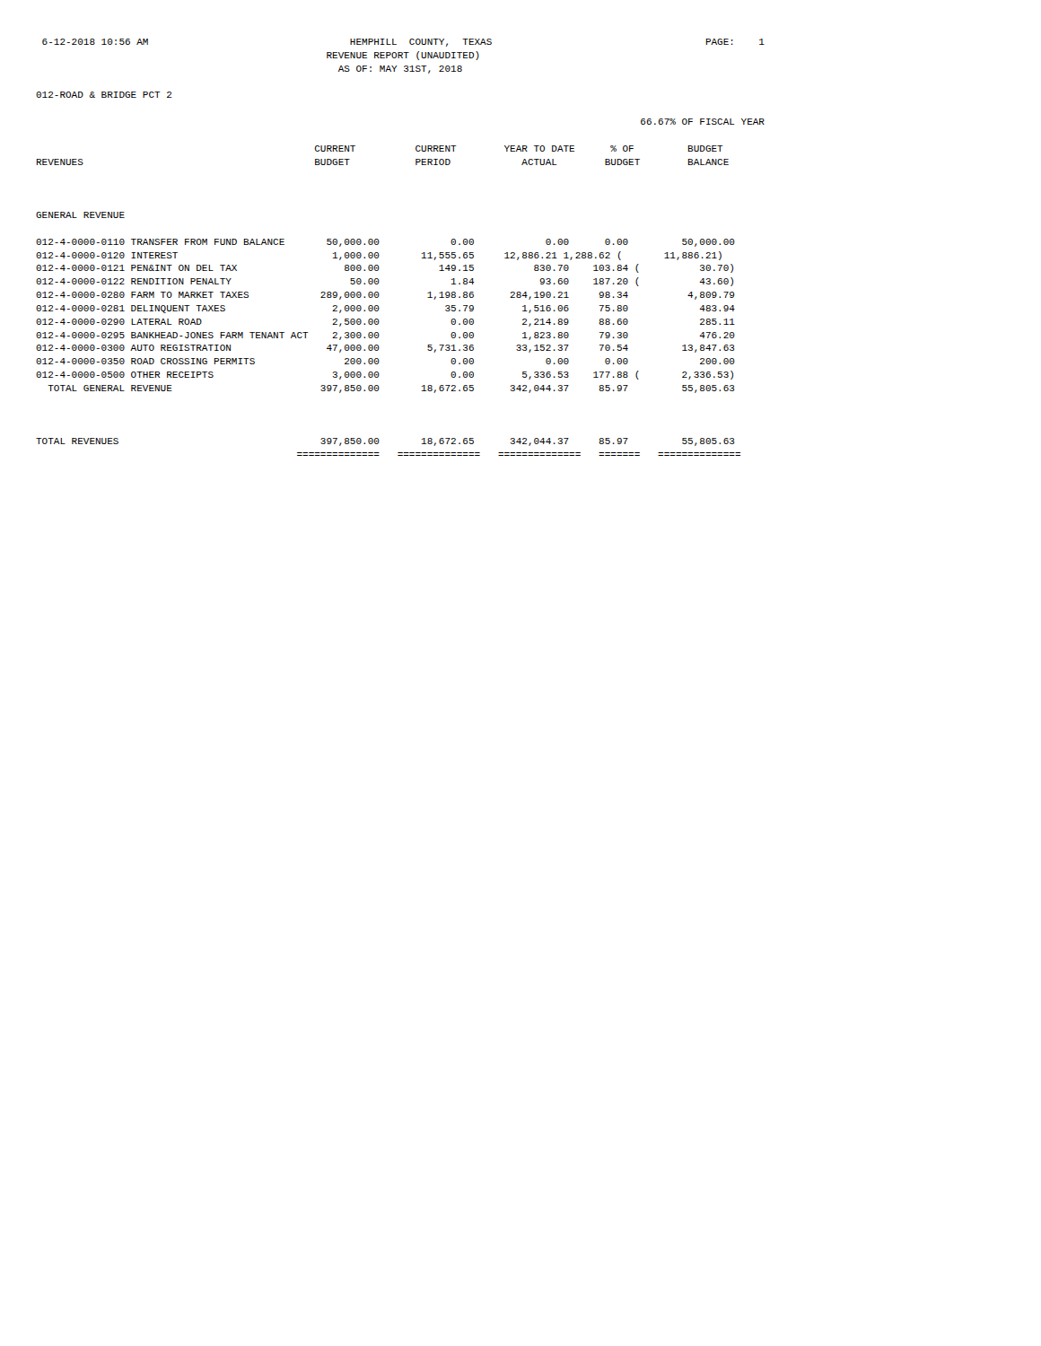6-12-2018 10:56 AM                                  HEMPHILL  COUNTY,  TEXAS                                    PAGE:    1
                                                 REVENUE REPORT (UNAUDITED)
                                                   AS OF: MAY 31ST, 2018

012-ROAD & BRIDGE PCT 2

                                                                                                      66.67% OF FISCAL YEAR

                                               CURRENT          CURRENT        YEAR TO DATE      % OF         BUDGET
REVENUES                                       BUDGET           PERIOD            ACTUAL        BUDGET        BALANCE



GENERAL REVENUE

012-4-0000-0110 TRANSFER FROM FUND BALANCE       50,000.00            0.00            0.00      0.00         50,000.00
012-4-0000-0120 INTEREST                          1,000.00       11,555.65     12,886.21 1,288.62 (       11,886.21)
012-4-0000-0121 PEN&INT ON DEL TAX                  800.00          149.15          830.70    103.84 (          30.70)
012-4-0000-0122 RENDITION PENALTY                    50.00            1.84           93.60    187.20 (          43.60)
012-4-0000-0280 FARM TO MARKET TAXES            289,000.00        1,198.86      284,190.21     98.34          4,809.79
012-4-0000-0281 DELINQUENT TAXES                  2,000.00           35.79        1,516.06     75.80            483.94
012-4-0000-0290 LATERAL ROAD                      2,500.00            0.00        2,214.89     88.60            285.11
012-4-0000-0295 BANKHEAD-JONES FARM TENANT ACT    2,300.00            0.00        1,823.80     79.30            476.20
012-4-0000-0300 AUTO REGISTRATION                47,000.00        5,731.36       33,152.37     70.54         13,847.63
012-4-0000-0350 ROAD CROSSING PERMITS               200.00            0.00            0.00      0.00            200.00
012-4-0000-0500 OTHER RECEIPTS                    3,000.00            0.00        5,336.53    177.88 (       2,336.53)
  TOTAL GENERAL REVENUE                         397,850.00       18,672.65      342,044.37     85.97         55,805.63



TOTAL REVENUES                                  397,850.00       18,672.65      342,044.37     85.97         55,805.63
                                            ==============   ==============   ==============   =======   ==============